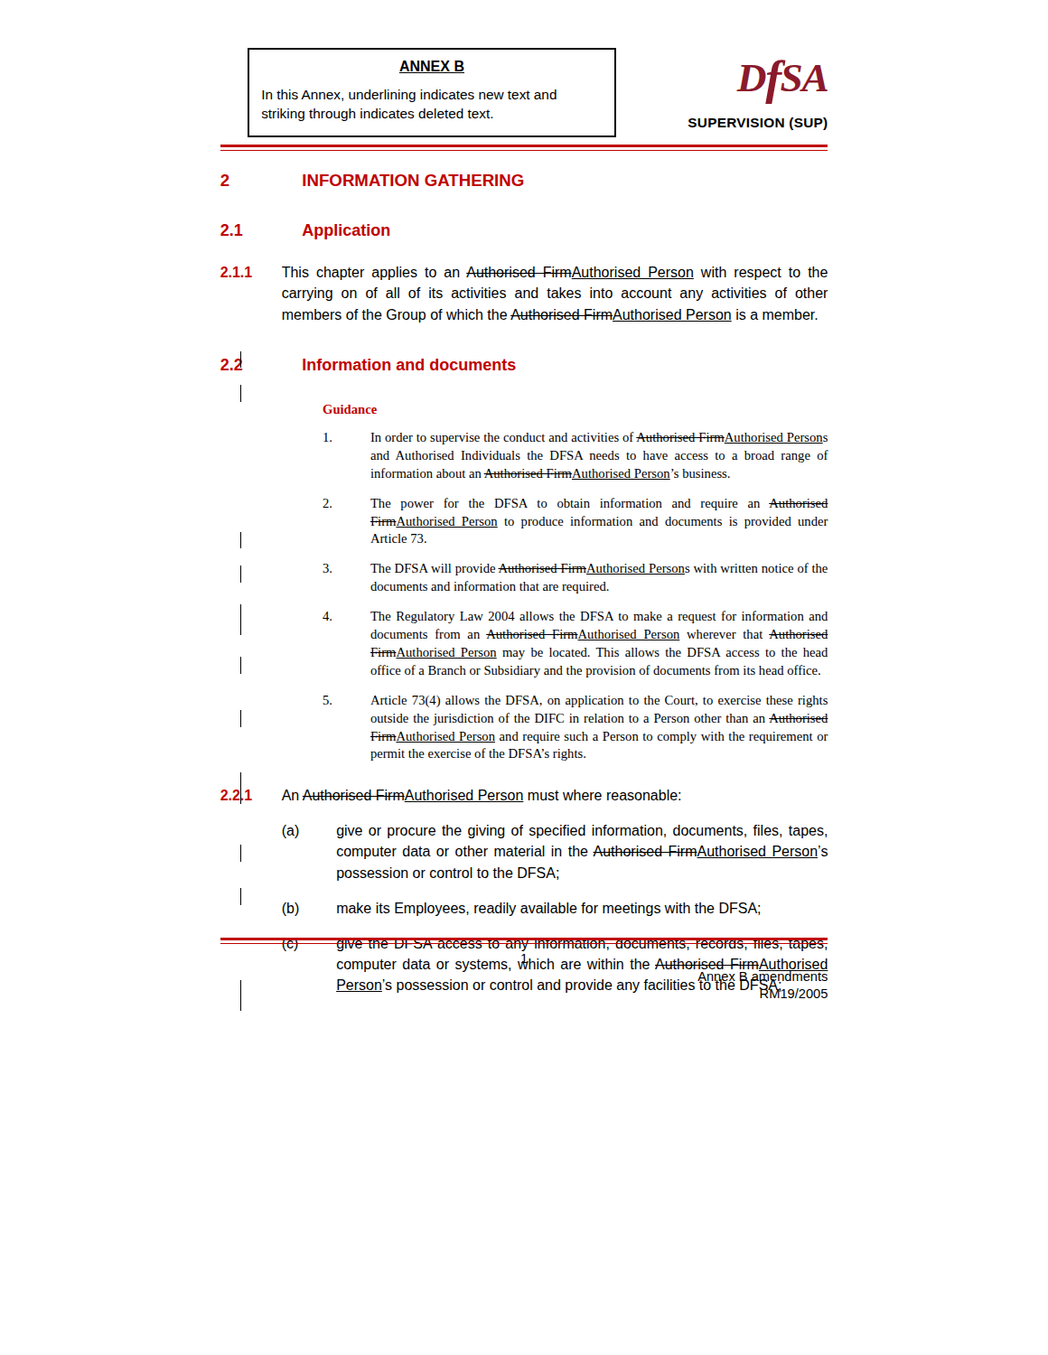ANNEX B
In this Annex, underlining indicates new text and striking through indicates deleted text.
Df SA
SUPERVISION (SUP)
2 INFORMATION GATHERING
2.1 Application
2.1.1
This chapter applies to an Authorised FirmAuthorised Person with respect to the carrying on of all of its activities and takes into account any activities of other members of the Group of which the Authorised FirmAuthorised Person is a member.
2.2 Information and documents
Guidance
1.
In order to supervise the conduct and activities of Authorised FirmAuthorised Persons and Authorised Individuals the DFSA needs to have access to a broad range of information about an Authorised FirmAuthorised Person’s business.
2.
The power for the DFSA to obtain information and require an Authorised FirmAuthorised Person to produce information and documents is provided under Article 73.
3.
The DFSA will provide Authorised FirmAuthorised Persons with written notice of the documents and information that are required.
4.
The Regulatory Law 2004 allows the DFSA to make a request for information and documents from an Authorised FirmAuthorised Person wherever that Authorised FirmAuthorised Person may be located. This allows the DFSA access to the head office of a Branch or Subsidiary and the provision of documents from its head office.
5.
Article 73(4) allows the DFSA, on application to the Court, to exercise these rights outside the jurisdiction of the DIFC in relation to a Person other than an Authorised FirmAuthorised Person and require such a Person to comply with the requirement or permit the exercise of the DFSA’s rights.
2.2.1
An Authorised FirmAuthorised Person must where reasonable:
(a)
give or procure the giving of specified information, documents, files, tapes, computer data or other material in the Authorised FirmAuthorised Person’s possession or control to the DFSA;
(b)
make its Employees, readily available for meetings with the DFSA;
(c)
give the DFSA access to any information, documents, records, files, tapes, computer data or systems, which are within the Authorised FirmAuthorised Person’s possession or control and provide any facilities to the DFSA;
1
Annex B amendments
RM19/2005